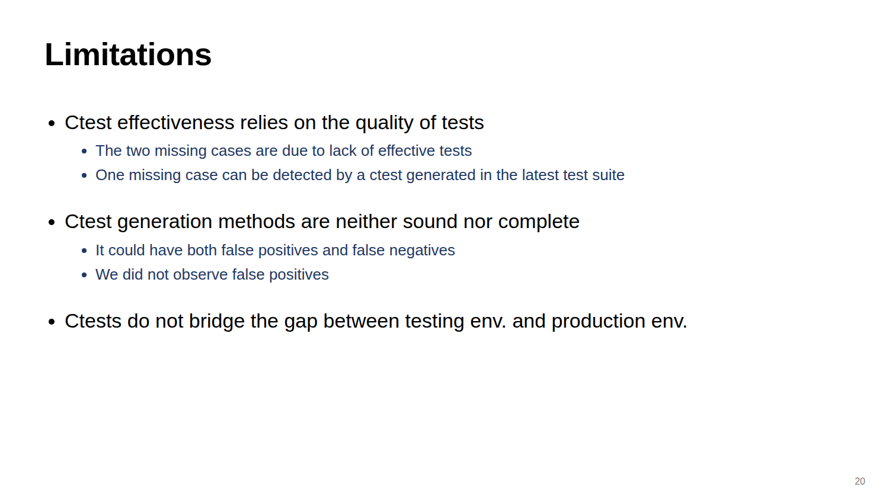Limitations
Ctest effectiveness relies on the quality of tests
The two missing cases are due to lack of effective tests
One missing case can be detected by a ctest generated in the latest test suite
Ctest generation methods are neither sound nor complete
It could have both false positives and false negatives
We did not observe false positives
Ctests do not bridge the gap between testing env. and production env.
20